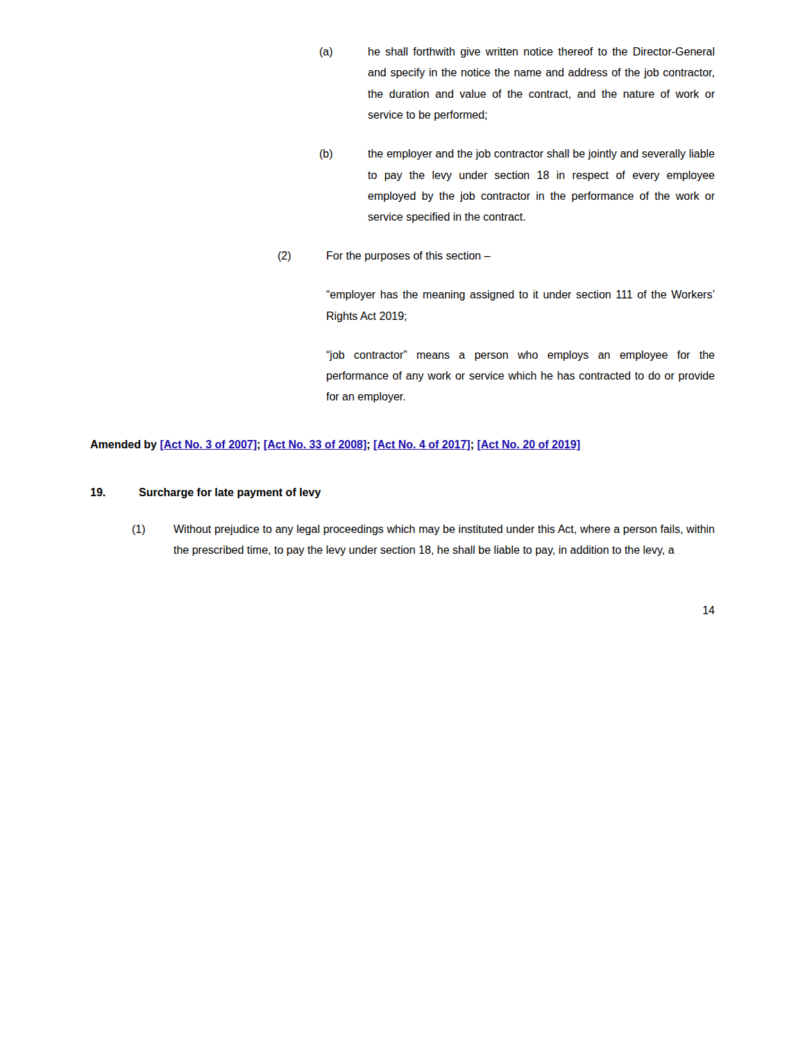(a)
he shall forthwith give written notice thereof to the Director-General and specify in the notice the name and address of the job contractor, the duration and value of the contract, and the nature of work or service to be performed;
(b)
the employer and the job contractor shall be jointly and severally liable to pay the levy under section 18 in respect of every employee employed by the job contractor in the performance of the work or service specified in the contract.
(2)
For the purposes of this section –
“employer has the meaning assigned to it under section 111 of the Workers’ Rights Act 2019;
“job contractor” means a person who employs an employee for the performance of any work or service which he has contracted to do or provide for an employer.
Amended by [Act No. 3 of 2007]; [Act No. 33 of 2008]; [Act No. 4 of 2017]; [Act No. 20 of 2019]
19.
Surcharge for late payment of levy
(1)
Without prejudice to any legal proceedings which may be instituted under this Act, where a person fails, within the prescribed time, to pay the levy under section 18, he shall be liable to pay, in addition to the levy, a
14